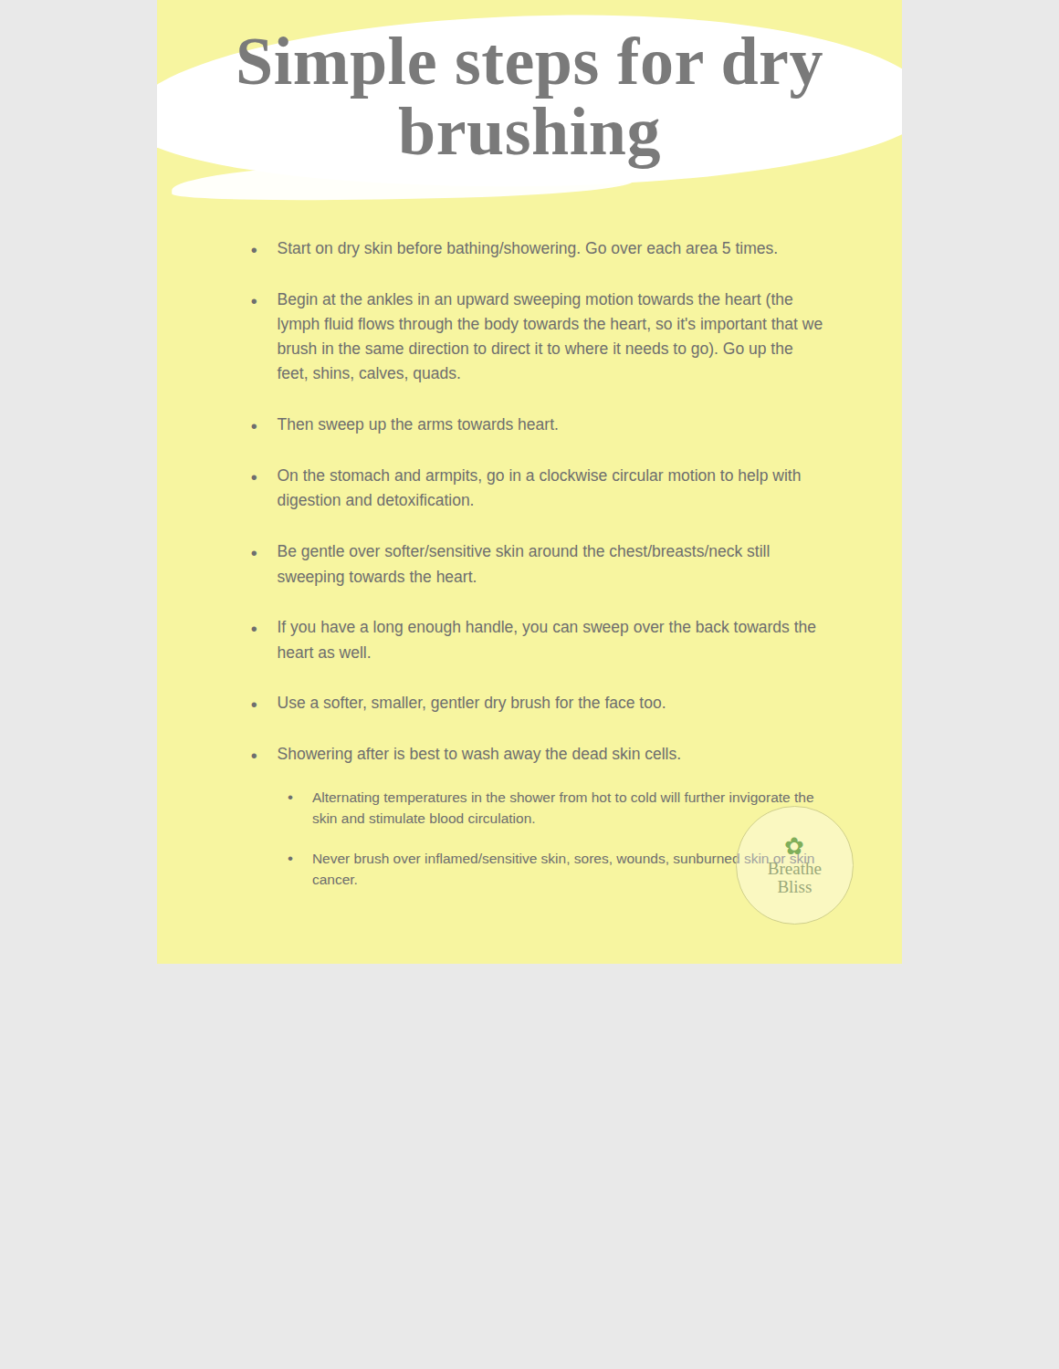Simple steps for dry brushing
Start on dry skin before bathing/showering. Go over each area 5 times.
Begin at the ankles in an upward sweeping motion towards the heart (the lymph fluid flows through the body towards the heart, so it's important that we brush in the same direction to direct it to where it needs to go). Go up the feet, shins, calves, quads.
Then sweep up the arms towards heart.
On the stomach and armpits, go in a clockwise circular motion to help with digestion and detoxification.
Be gentle over softer/sensitive skin around the chest/breasts/neck still sweeping towards the heart.
If you have a long enough handle, you can sweep over the back towards the heart as well.
Use a softer, smaller, gentler dry brush for the face too.
Showering after is best to wash away the dead skin cells.
Alternating temperatures in the shower from hot to cold will further invigorate the skin and stimulate blood circulation.
Never brush over inflamed/sensitive skin, sores, wounds, sunburned skin or skin cancer.
✿
Breathe
Bliss